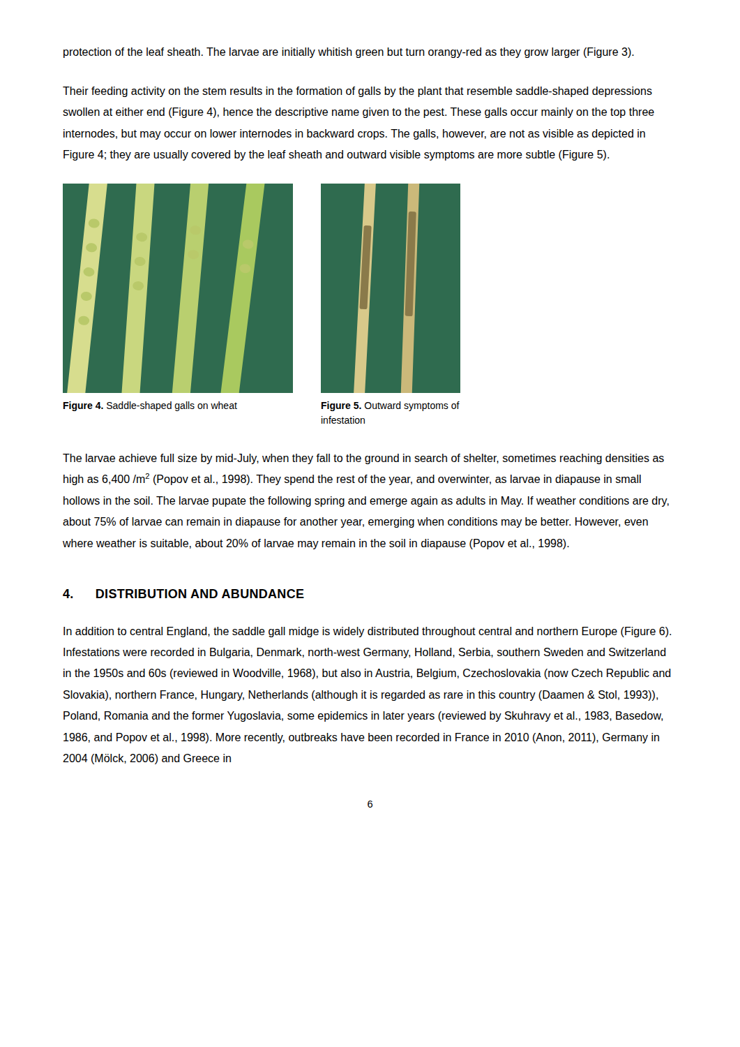protection of the leaf sheath. The larvae are initially whitish green but turn orangy-red as they grow larger (Figure 3).
Their feeding activity on the stem results in the formation of galls by the plant that resemble saddle-shaped depressions swollen at either end (Figure 4), hence the descriptive name given to the pest. These galls occur mainly on the top three internodes, but may occur on lower internodes in backward crops. The galls, however, are not as visible as depicted in Figure 4; they are usually covered by the leaf sheath and outward visible symptoms are more subtle (Figure 5).
Figure 4. Saddle-shaped galls on wheat
Figure 5. Outward symptoms of infestation
The larvae achieve full size by mid-July, when they fall to the ground in search of shelter, sometimes reaching densities as high as 6,400 /m2 (Popov et al., 1998). They spend the rest of the year, and overwinter, as larvae in diapause in small hollows in the soil. The larvae pupate the following spring and emerge again as adults in May. If weather conditions are dry, about 75% of larvae can remain in diapause for another year, emerging when conditions may be better. However, even where weather is suitable, about 20% of larvae may remain in the soil in diapause (Popov et al., 1998).
4. DISTRIBUTION AND ABUNDANCE
In addition to central England, the saddle gall midge is widely distributed throughout central and northern Europe (Figure 6). Infestations were recorded in Bulgaria, Denmark, north-west Germany, Holland, Serbia, southern Sweden and Switzerland in the 1950s and 60s (reviewed in Woodville, 1968), but also in Austria, Belgium, Czechoslovakia (now Czech Republic and Slovakia), northern France, Hungary, Netherlands (although it is regarded as rare in this country (Daamen & Stol, 1993)), Poland, Romania and the former Yugoslavia, some epidemics in later years (reviewed by Skuhravy et al., 1983, Basedow, 1986, and Popov et al., 1998). More recently, outbreaks have been recorded in France in 2010 (Anon, 2011), Germany in 2004 (Mölck, 2006) and Greece in
6